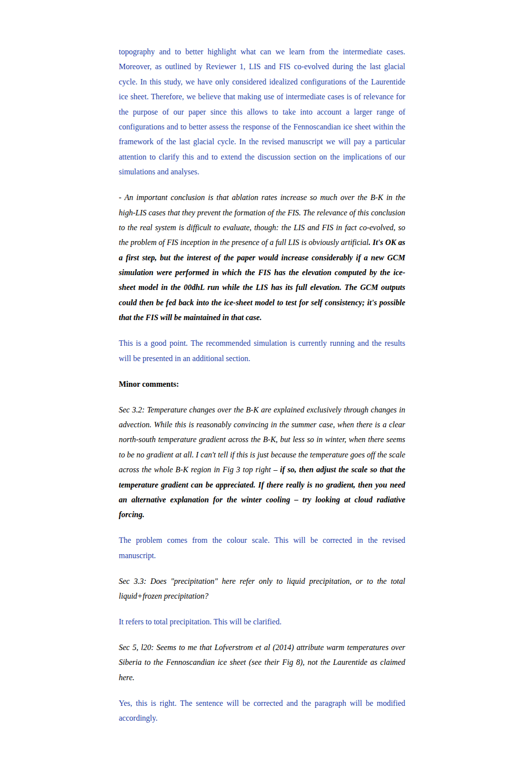topography and to better highlight what can we learn from the intermediate cases. Moreover, as outlined by Reviewer 1, LIS and FIS co-evolved during the last glacial cycle. In this study, we have only considered idealized configurations of the Laurentide ice sheet. Therefore, we believe that making use of intermediate cases is of relevance for the purpose of our paper since this allows to take into account a larger range of configurations and to better assess the response of the Fennoscandian ice sheet within the framework of the last glacial cycle. In the revised manuscript we will pay a particular attention to clarify this and to extend the discussion section on the implications of our simulations and analyses.
- An important conclusion is that ablation rates increase so much over the B-K in the high-LIS cases that they prevent the formation of the FIS. The relevance of this conclusion to the real system is difficult to evaluate, though: the LIS and FIS in fact co-evolved, so the problem of FIS inception in the presence of a full LIS is obviously artificial. It's OK as a first step, but the interest of the paper would increase considerably if a new GCM simulation were performed in which the FIS has the elevation computed by the ice-sheet model in the 00dhL run while the LIS has its full elevation. The GCM outputs could then be fed back into the ice-sheet model to test for self consistency; it's possible that the FIS will be maintained in that case.
This is a good point. The recommended simulation is currently running and the results will be presented in an additional section.
Minor comments:
Sec 3.2: Temperature changes over the B-K are explained exclusively through changes in advection. While this is reasonably convincing in the summer case, when there is a clear north-south temperature gradient across the B-K, but less so in winter, when there seems to be no gradient at all. I can't tell if this is just because the temperature goes off the scale across the whole B-K region in Fig 3 top right – if so, then adjust the scale so that the temperature gradient can be appreciated. If there really is no gradient, then you need an alternative explanation for the winter cooling – try looking at cloud radiative forcing.
The problem comes from the colour scale. This will be corrected in the revised manuscript.
Sec 3.3: Does "precipitation" here refer only to liquid precipitation, or to the total liquid+frozen precipitation?
It refers to total precipitation. This will be clarified.
Sec 5, l20: Seems to me that Lofverstrom et al (2014) attribute warm temperatures over Siberia to the Fennoscandian ice sheet (see their Fig 8), not the Laurentide as claimed here.
Yes, this is right. The sentence will be corrected and the paragraph will be modified accordingly.